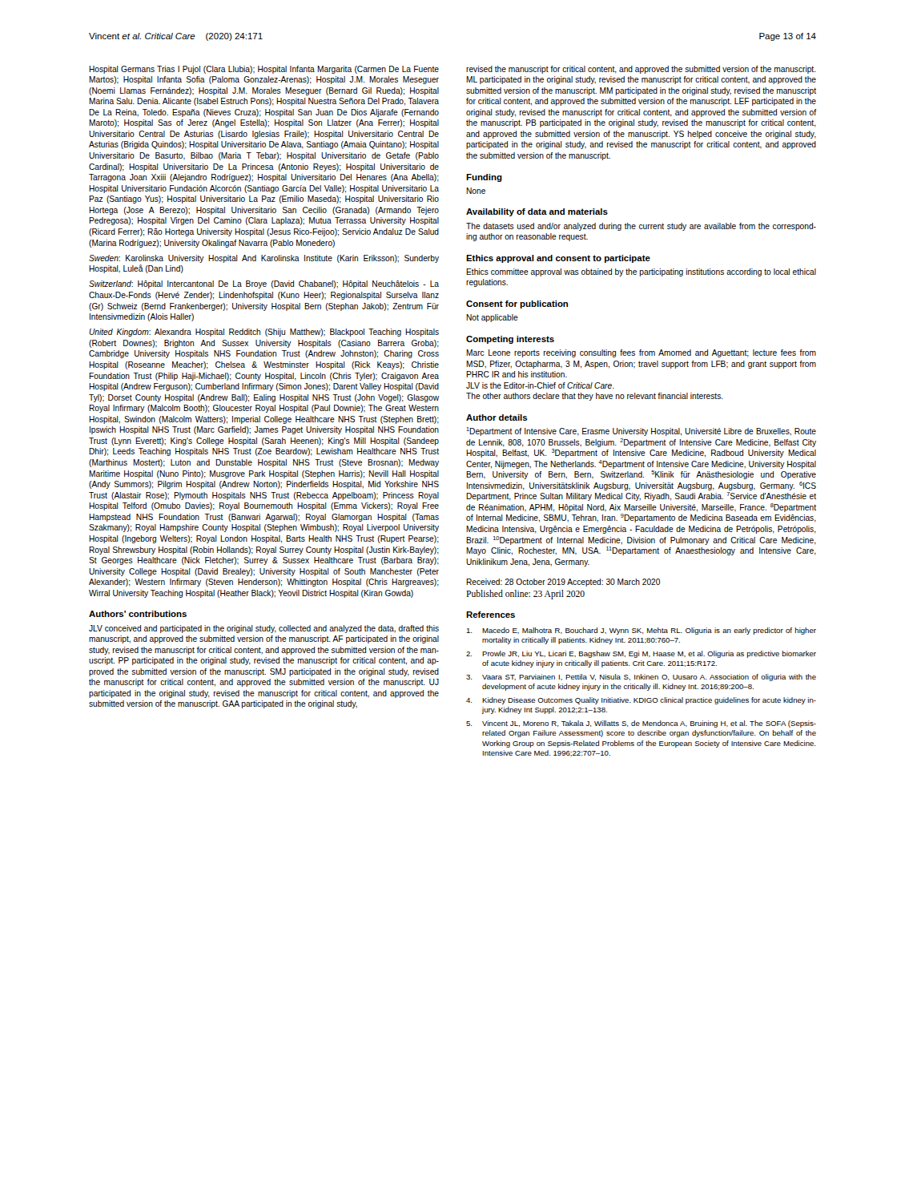Vincent et al. Critical Care (2020) 24:171
Page 13 of 14
Hospital Germans Trias I Pujol (Clara Llubia); Hospital Infanta Margarita (Carmen De La Fuente Martos); Hospital Infanta Sofia (Paloma Gonzalez-Arenas); Hospital J.M. Morales Meseguer (Noemi Llamas Fernández); Hospital J.M. Morales Meseguer (Bernard Gil Rueda); Hospital Marina Salu. Denia. Alicante (Isabel Estruch Pons); Hospital Nuestra Señora Del Prado, Talavera De La Reina, Toledo. España (Nieves Cruza); Hospital San Juan De Dios Aljarafe (Fernando Maroto); Hospital Sas of Jerez (Angel Estella); Hospital Son Llatzer (Ana Ferrer); Hospital Universitario Central De Asturias (Lisardo Iglesias Fraile); Hospital Universitario Central De Asturias (Brigida Quindos); Hospital Universitario De Alava, Santiago (Amaia Quintano); Hospital Universitario De Basurto, Bilbao (Maria T Tebar); Hospital Universitario de Getafe (Pablo Cardinal); Hospital Universitario De La Princesa (Antonio Reyes); Hospital Universitario de Tarragona Joan Xxiii (Alejandro Rodríguez); Hospital Universitario Del Henares (Ana Abella); Hospital Universitario Fundación Alcorcón (Santiago García Del Valle); Hospital Universitario La Paz (Santiago Yus); Hospital Universitario La Paz (Emilio Maseda); Hospital Universitario Rio Hortega (Jose A Berezo); Hospital Universitario San Cecilio (Granada) (Armando Tejero Pedregosa); Hospital Virgen Del Camino (Clara Laplaza); Mutua Terrassa University Hospital (Ricard Ferrer); Rão Hortega University Hospital (Jesus Rico-Feijoo); Servicio Andaluz De Salud (Marina Rodríguez); University Okalingaf Navarra (Pablo Monedero)
Sweden: Karolinska University Hospital And Karolinska Institute (Karin Eriksson); Sunderby Hospital, Luleå (Dan Lind)
Switzerland: Hôpital Intercantonal De La Broye (David Chabanel); Hôpital Neuchâtelois - La Chaux-De-Fonds (Hervé Zender); Lindenhofspital (Kuno Heer); Regionalspital Surselva Ilanz (Gr) Schweiz (Bernd Frankenberger); University Hospital Bern (Stephan Jakob); Zentrum Für Intensivmedizin (Alois Haller)
United Kingdom: Alexandra Hospital Redditch (Shiju Matthew); Blackpool Teaching Hospitals (Robert Downes); Brighton And Sussex University Hospitals (Casiano Barrera Groba); Cambridge University Hospitals NHS Foundation Trust (Andrew Johnston); Charing Cross Hospital (Roseanne Meacher); Chelsea & Westminster Hospital (Rick Keays); Christie Foundation Trust (Philip Haji-Michael); County Hospital, Lincoln (Chris Tyler); Craigavon Area Hospital (Andrew Ferguson); Cumberland Infirmary (Simon Jones); Darent Valley Hospital (David Tyl); Dorset County Hospital (Andrew Ball); Ealing Hospital NHS Trust (John Vogel); Glasgow Royal Infirmary (Malcolm Booth); Gloucester Royal Hospital (Paul Downie); The Great Western Hospital, Swindon (Malcolm Watters); Imperial College Healthcare NHS Trust (Stephen Brett); Ipswich Hospital NHS Trust (Marc Garfield); James Paget University Hospital NHS Foundation Trust (Lynn Everett); King's College Hospital (Sarah Heenen); King's Mill Hospital (Sandeep Dhir); Leeds Teaching Hospitals NHS Trust (Zoe Beardow); Lewisham Healthcare NHS Trust (Marthinus Mostert); Luton and Dunstable Hospital NHS Trust (Steve Brosnan); Medway Maritime Hospital (Nuno Pinto); Musgrove Park Hospital (Stephen Harris); Nevill Hall Hospital (Andy Summors); Pilgrim Hospital (Andrew Norton); Pinderfields Hospital, Mid Yorkshire NHS Trust (Alastair Rose); Plymouth Hospitals NHS Trust (Rebecca Appelboam); Princess Royal Hospital Telford (Omubo Davies); Royal Bournemouth Hospital (Emma Vickers); Royal Free Hampstead NHS Foundation Trust (Banwari Agarwal); Royal Glamorgan Hospital (Tamas Szakmany); Royal Hampshire County Hospital (Stephen Wimbush); Royal Liverpool University Hospital (Ingeborg Welters); Royal London Hospital, Barts Health NHS Trust (Rupert Pearse); Royal Shrewsbury Hospital (Robin Hollands); Royal Surrey County Hospital (Justin Kirk-Bayley); St Georges Healthcare (Nick Fletcher); Surrey & Sussex Healthcare Trust (Barbara Bray); University College Hospital (David Brealey); University Hospital of South Manchester (Peter Alexander); Western Infirmary (Steven Henderson); Whittington Hospital (Chris Hargreaves); Wirral University Teaching Hospital (Heather Black); Yeovil District Hospital (Kiran Gowda)
Authors' contributions
JLV conceived and participated in the original study, collected and analyzed the data, drafted this manuscript, and approved the submitted version of the manuscript. AF participated in the original study, revised the manuscript for critical content, and approved the submitted version of the manuscript. PP participated in the original study, revised the manuscript for critical content, and approved the submitted version of the manuscript. SMJ participated in the original study, revised the manuscript for critical content, and approved the submitted version of the manuscript. UJ participated in the original study, revised the manuscript for critical content, and approved the submitted version of the manuscript. GAA participated in the original study,
revised the manuscript for critical content, and approved the submitted version of the manuscript. ML participated in the original study, revised the manuscript for critical content, and approved the submitted version of the manuscript. MM participated in the original study, revised the manuscript for critical content, and approved the submitted version of the manuscript. LEF participated in the original study, revised the manuscript for critical content, and approved the submitted version of the manuscript. PB participated in the original study, revised the manuscript for critical content, and approved the submitted version of the manuscript. YS helped conceive the original study, participated in the original study, and revised the manuscript for critical content, and approved the submitted version of the manuscript.
Funding
None
Availability of data and materials
The datasets used and/or analyzed during the current study are available from the corresponding author on reasonable request.
Ethics approval and consent to participate
Ethics committee approval was obtained by the participating institutions according to local ethical regulations.
Consent for publication
Not applicable
Competing interests
Marc Leone reports receiving consulting fees from Amomed and Aguettant; lecture fees from MSD, Pfizer, Octapharma, 3 M, Aspen, Orion; travel support from LFB; and grant support from PHRC IR and his institution.
JLV is the Editor-in-Chief of Critical Care.
The other authors declare that they have no relevant financial interests.
Author details
1Department of Intensive Care, Erasme University Hospital, Université Libre de Bruxelles, Route de Lennik, 808, 1070 Brussels, Belgium. 2Department of Intensive Care Medicine, Belfast City Hospital, Belfast, UK. 3Department of Intensive Care Medicine, Radboud University Medical Center, Nijmegen, The Netherlands. 4Department of Intensive Care Medicine, University Hospital Bern, University of Bern, Bern, Switzerland. 5Klinik für Anästhesiologie und Operative Intensivmedizin, Universitätsklinik Augsburg, Universität Augsburg, Augsburg, Germany. 6ICS Department, Prince Sultan Military Medical City, Riyadh, Saudi Arabia. 7Service d'Anesthésie et de Réanimation, APHM, Hôpital Nord, Aix Marseille Université, Marseille, France. 8Department of Internal Medicine, SBMU, Tehran, Iran. 9Departamento de Medicina Baseada em Evidências, Medicina Intensiva, Urgência e Emergência - Faculdade de Medicina de Petrópolis, Petrópolis, Brazil. 10Department of Internal Medicine, Division of Pulmonary and Critical Care Medicine, Mayo Clinic, Rochester, MN, USA. 11Departament of Anaesthesiology and Intensive Care, Uniklinikum Jena, Jena, Germany.
Received: 28 October 2019 Accepted: 30 March 2020
Published online: 23 April 2020
References
Macedo E, Malhotra R, Bouchard J, Wynn SK, Mehta RL. Oliguria is an early predictor of higher mortality in critically ill patients. Kidney Int. 2011;80:760–7.
Prowle JR, Liu YL, Licari E, Bagshaw SM, Egi M, Haase M, et al. Oliguria as predictive biomarker of acute kidney injury in critically ill patients. Crit Care. 2011;15:R172.
Vaara ST, Parviainen I, Pettila V, Nisula S, Inkinen O, Uusaro A. Association of oliguria with the development of acute kidney injury in the critically ill. Kidney Int. 2016;89:200–8.
Kidney Disease Outcomes Quality Initiative. KDIGO clinical practice guidelines for acute kidney injury. Kidney Int Suppl. 2012;2:1–138.
Vincent JL, Moreno R, Takala J, Willatts S, de Mendonca A, Bruining H, et al. The SOFA (Sepsis-related Organ Failure Assessment) score to describe organ dysfunction/failure. On behalf of the Working Group on Sepsis-Related Problems of the European Society of Intensive Care Medicine. Intensive Care Med. 1996;22:707–10.